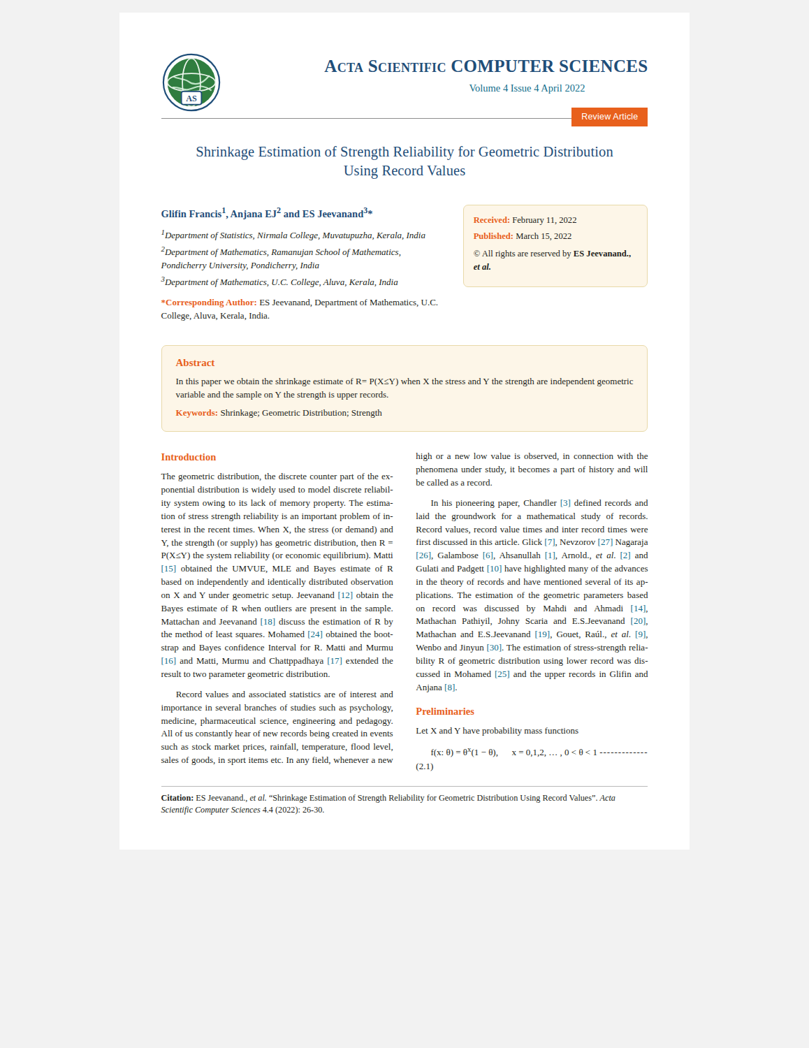AS
Acta Scientific COMPUTER SCIENCES
Volume 4 Issue 4 April 2022
Review Article
Shrinkage Estimation of Strength Reliability for Geometric Distribution
Using Record Values
Glifin Francis1, Anjana EJ2 and ES Jeevanand3*
1Department of Statistics, Nirmala College, Muvatupuzha, Kerala, India
2Department of Mathematics, Ramanujan School of Mathematics, Pondicherry University, Pondicherry, India
3Department of Mathematics, U.C. College, Aluva, Kerala, India
*Corresponding Author: ES Jeevanand, Department of Mathematics, U.C. College, Aluva, Kerala, India.
Received: February 11, 2022
Published: March 15, 2022
© All rights are reserved by ES Jeevanand., et al.
Abstract
In this paper we obtain the shrinkage estimate of R= P(X≤Y) when X the stress and Y the strength are independent geometric variable and the sample on Y the strength is upper records.
Keywords: Shrinkage; Geometric Distribution; Strength
Introduction
The geometric distribution, the discrete counter part of the exponential distribution is widely used to model discrete reliability system owing to its lack of memory property. The estimation of stress strength reliability is an important problem of interest in the recent times. When X, the stress (or demand) and Y, the strength (or supply) has geometric distribution, then R = P(X≤Y) the system reliability (or economic equilibrium). Matti [15] obtained the UMVUE, MLE and Bayes estimate of R based on independently and identically distributed observation on X and Y under geometric setup. Jeevanand [12] obtain the Bayes estimate of R when outliers are present in the sample. Mattachan and Jeevanand [18] discuss the estimation of R by the method of least squares. Mohamed [24] obtained the bootstrap and Bayes confidence Interval for R. Matti and Murmu [16] and Matti, Murmu and Chattppadhaya [17] extended the result to two parameter geometric distribution.
Record values and associated statistics are of interest and importance in several branches of studies such as psychology, medicine, pharmaceutical science, engineering and pedagogy. All of us constantly hear of new records being created in events such as stock market prices, rainfall, temperature, flood level, sales of goods, in sport items etc. In any field, whenever a new high or a new low value is observed, in connection with the phenomena under study, it becomes a part of history and will be called as a record.
In his pioneering paper, Chandler [3] defined records and laid the groundwork for a mathematical study of records. Record values, record value times and inter record times were first discussed in this article. Glick [7], Nevzorov [27] Nagaraja [26], Galambose [6], Ahsanullah [1], Arnold., et al. [2] and Gulati and Padgett [10] have highlighted many of the advances in the theory of records and have mentioned several of its applications. The estimation of the geometric parameters based on record was discussed by Mahdi and Ahmadi [14], Mathachan Pathiyil, Johny Scaria and E.S.Jeevanand [20], Mathachan and E.S.Jeevanand [19], Gouet, Raúl., et al. [9], Wenbo and Jinyun [30]. The estimation of stress-strength reliability R of geometric distribution using lower record was discussed in Mohamed [25] and the upper records in Glifin and Anjana [8].
Preliminaries
Let X and Y have probability mass functions
f(x: θ) = θx(1 − θ), x = 0,1,2, … , 0 < θ < 1 ------------- (2.1)
Citation: ES Jeevanand., et al. “Shrinkage Estimation of Strength Reliability for Geometric Distribution Using Record Values”. Acta Scientific Computer Sciences 4.4 (2022): 26-30.